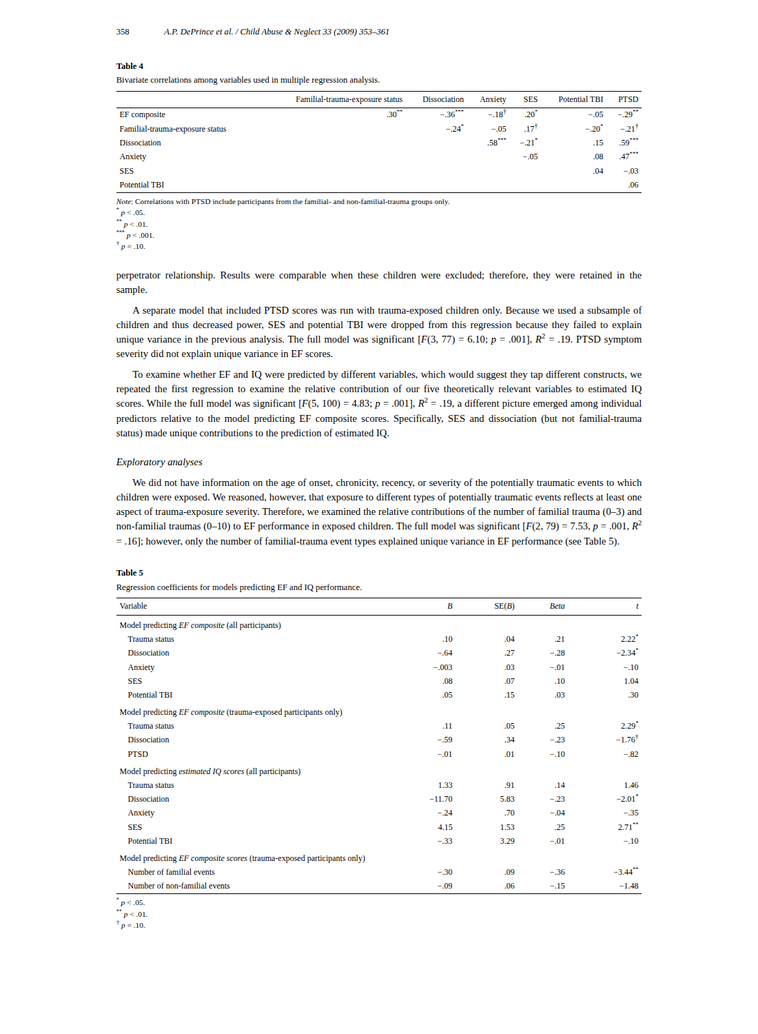358 A.P. DePrince et al. / Child Abuse & Neglect 33 (2009) 353–361
Table 4
Bivariate correlations among variables used in multiple regression analysis.
| | Familial-trauma-exposure status | Dissociation | Anxiety | SES | Potential TBI | PTSD |
| --- | --- | --- | --- | --- | --- | --- |
| EF composite | .30 ** | −.36 *** | −.18 † | .20 * | −.05 | −.29 ** |
| Familial-trauma-exposure status | | −.24 * | −.05 | .17 † | −.20 * | −.21 † |
| Dissociation | | | .58 *** | −.21 * | .15 | .59 *** |
| Anxiety | | | | −.05 | .08 | .47 *** |
| SES | | | | | .04 | −.03 |
| Potential TBI | | | | | | .06 |
Note: Correlations with PTSD include participants from the familial- and non-familial-trauma groups only.
* p < .05.
** p < .01.
*** p < .001.
† p = .10.
perpetrator relationship. Results were comparable when these children were excluded; therefore, they were retained in the sample.
A separate model that included PTSD scores was run with trauma-exposed children only. Because we used a subsample of children and thus decreased power, SES and potential TBI were dropped from this regression because they failed to explain unique variance in the previous analysis. The full model was significant [F(3, 77) = 6.10; p = .001], R2 = .19. PTSD symptom severity did not explain unique variance in EF scores.
To examine whether EF and IQ were predicted by different variables, which would suggest they tap different constructs, we repeated the first regression to examine the relative contribution of our five theoretically relevant variables to estimated IQ scores. While the full model was significant [F(5, 100) = 4.83; p = .001], R2 = .19, a different picture emerged among individual predictors relative to the model predicting EF composite scores. Specifically, SES and dissociation (but not familial-trauma status) made unique contributions to the prediction of estimated IQ.
Exploratory analyses
We did not have information on the age of onset, chronicity, recency, or severity of the potentially traumatic events to which children were exposed. We reasoned, however, that exposure to different types of potentially traumatic events reflects at least one aspect of trauma-exposure severity. Therefore, we examined the relative contributions of the number of familial trauma (0–3) and non-familial traumas (0–10) to EF performance in exposed children. The full model was significant [F(2, 79) = 7.53, p = .001, R2 = .16]; however, only the number of familial-trauma event types explained unique variance in EF performance (see Table 5).
Table 5
Regression coefficients for models predicting EF and IQ performance.
| Variable | B | SE( B ) | Beta | t |
| --- | --- | --- | --- | --- |
| Model predicting EF composite (all participants) |
| Trauma status | .10 | .04 | .21 | 2.22 * |
| Dissociation | −.64 | .27 | −.28 | −2.34 * |
| Anxiety | −.003 | .03 | −.01 | −.10 |
| SES | .08 | .07 | .10 | 1.04 |
| Potential TBI | .05 | .15 | .03 | .30 |
| Model predicting EF composite (trauma-exposed participants only) |
| Trauma status | .11 | .05 | .25 | 2.29 * |
| Dissociation | −.59 | .34 | −.23 | −1.76 † |
| PTSD | −.01 | .01 | −.10 | −.82 |
| Model predicting estimated IQ scores (all participants) |
| Trauma status | 1.33 | .91 | .14 | 1.46 |
| Dissociation | −11.70 | 5.83 | −.23 | −2.01 * |
| Anxiety | −.24 | .70 | −.04 | −.35 |
| SES | 4.15 | 1.53 | .25 | 2.71 ** |
| Potential TBI | −.33 | 3.29 | −.01 | −.10 |
| Model predicting EF composite scores (trauma-exposed participants only) |
| Number of familial events | −.30 | .09 | −.36 | −3.44 ** |
| Number of non-familial events | −.09 | .06 | −.15 | −1.48 |
* p < .05.
** p < .01.
† p = .10.